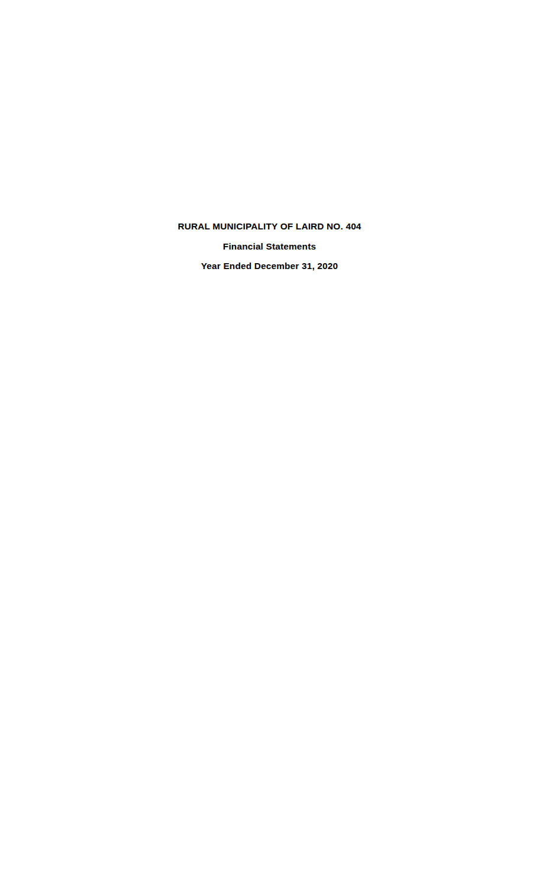RURAL MUNICIPALITY OF LAIRD NO. 404
Financial Statements
Year Ended December 31, 2020